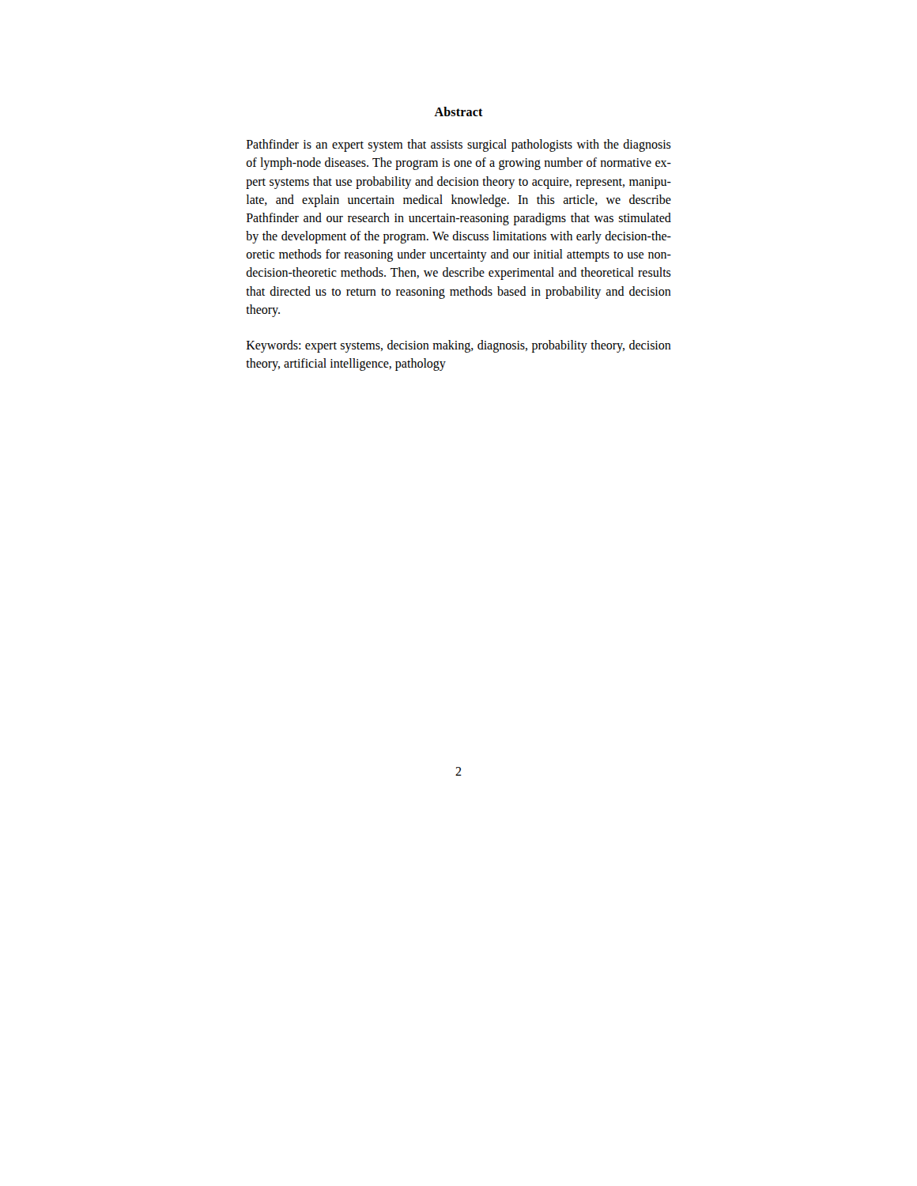Abstract
Pathfinder is an expert system that assists surgical pathologists with the diagnosis of lymph-node diseases. The program is one of a growing number of normative expert systems that use probability and decision theory to acquire, represent, manipulate, and explain uncertain medical knowledge. In this article, we describe Pathfinder and our research in uncertain-reasoning paradigms that was stimulated by the development of the program. We discuss limitations with early decision-theoretic methods for reasoning under uncertainty and our initial attempts to use non-decision-theoretic methods. Then, we describe experimental and theoretical results that directed us to return to reasoning methods based in probability and decision theory.
Keywords: expert systems, decision making, diagnosis, probability theory, decision theory, artificial intelligence, pathology
2